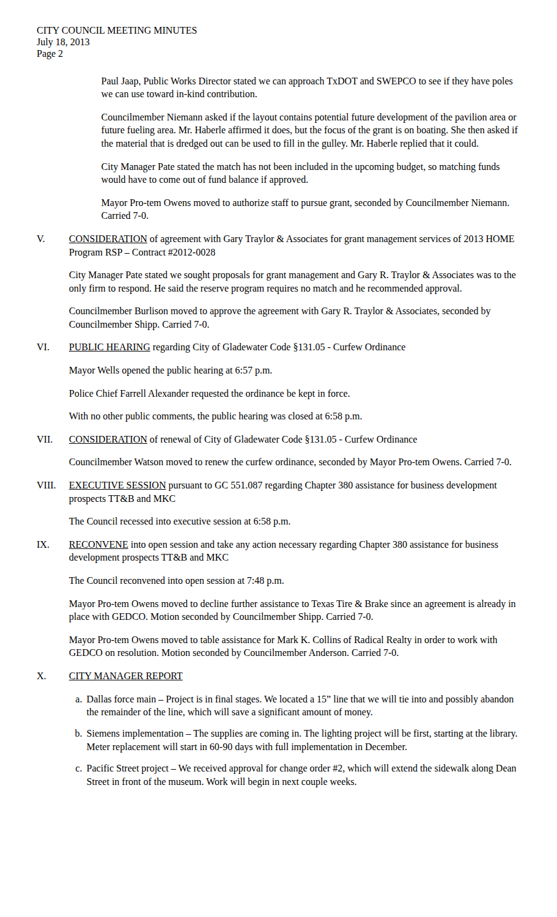CITY COUNCIL MEETING MINUTES
July 18, 2013
Page 2
Paul Jaap, Public Works Director stated we can approach TxDOT and SWEPCO to see if they have poles we can use toward in-kind contribution.
Councilmember Niemann asked if the layout contains potential future development of the pavilion area or future fueling area. Mr. Haberle affirmed it does, but the focus of the grant is on boating. She then asked if the material that is dredged out can be used to fill in the gulley. Mr. Haberle replied that it could.
City Manager Pate stated the match has not been included in the upcoming budget, so matching funds would have to come out of fund balance if approved.
Mayor Pro-tem Owens moved to authorize staff to pursue grant, seconded by Councilmember Niemann. Carried 7-0.
V.
CONSIDERATION of agreement with Gary Traylor & Associates for grant management services of 2013 HOME Program RSP – Contract #2012-0028
City Manager Pate stated we sought proposals for grant management and Gary R. Traylor & Associates was to the only firm to respond. He said the reserve program requires no match and he recommended approval.
Councilmember Burlison moved to approve the agreement with Gary R. Traylor & Associates, seconded by Councilmember Shipp. Carried 7-0.
VI.
PUBLIC HEARING regarding City of Gladewater Code §131.05 - Curfew Ordinance
Mayor Wells opened the public hearing at 6:57 p.m.
Police Chief Farrell Alexander requested the ordinance be kept in force.
With no other public comments, the public hearing was closed at 6:58 p.m.
VII.
CONSIDERATION of renewal of City of Gladewater Code §131.05 - Curfew Ordinance
Councilmember Watson moved to renew the curfew ordinance, seconded by Mayor Pro-tem Owens. Carried 7-0.
VIII.
EXECUTIVE SESSION pursuant to GC 551.087 regarding Chapter 380 assistance for business development prospects TT&B and MKC
The Council recessed into executive session at 6:58 p.m.
IX.
RECONVENE into open session and take any action necessary regarding Chapter 380 assistance for business development prospects TT&B and MKC
The Council reconvened into open session at 7:48 p.m.
Mayor Pro-tem Owens moved to decline further assistance to Texas Tire & Brake since an agreement is already in place with GEDCO. Motion seconded by Councilmember Shipp. Carried 7-0.
Mayor Pro-tem Owens moved to table assistance for Mark K. Collins of Radical Realty in order to work with GEDCO on resolution. Motion seconded by Councilmember Anderson. Carried 7-0.
X.
CITY MANAGER REPORT
Dallas force main – Project is in final stages. We located a 15” line that we will tie into and possibly abandon the remainder of the line, which will save a significant amount of money.
Siemens implementation – The supplies are coming in. The lighting project will be first, starting at the library. Meter replacement will start in 60-90 days with full implementation in December.
Pacific Street project – We received approval for change order #2, which will extend the sidewalk along Dean Street in front of the museum. Work will begin in next couple weeks.